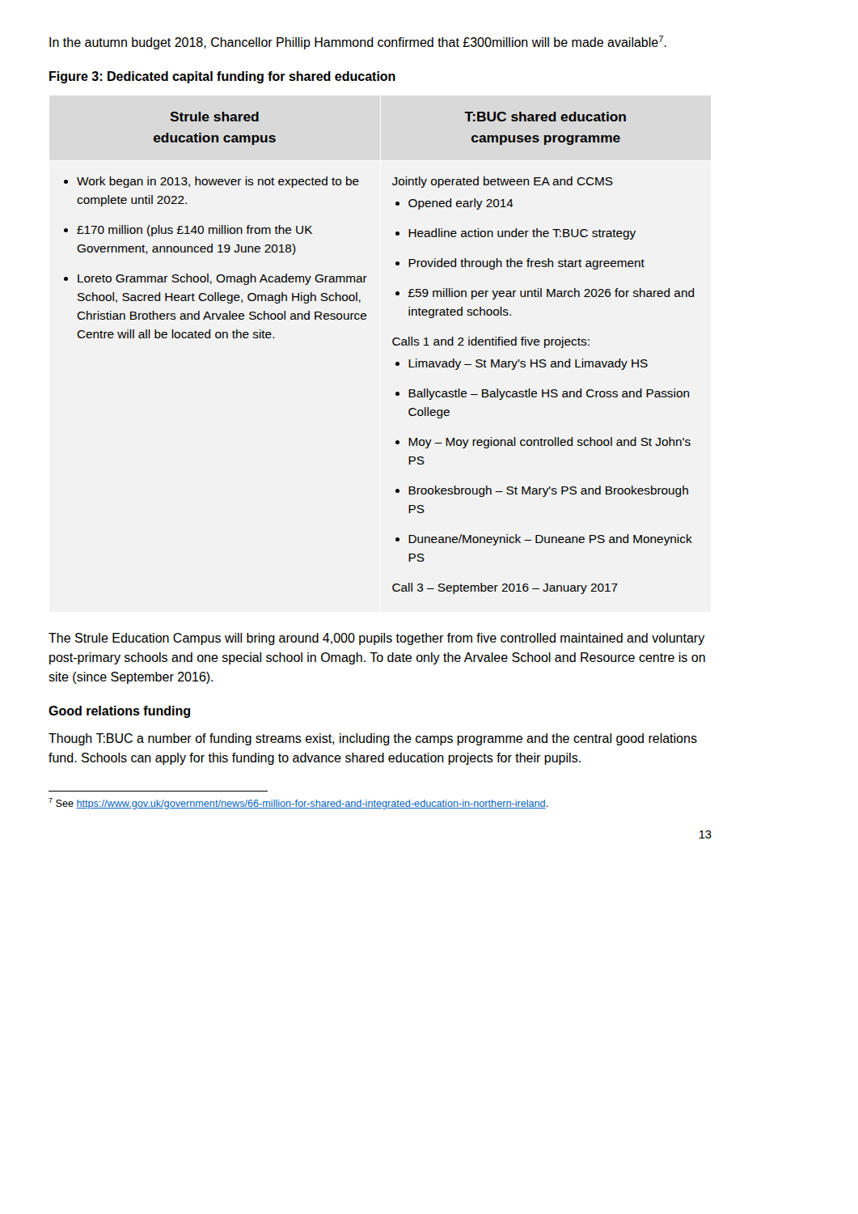In the autumn budget 2018, Chancellor Phillip Hammond confirmed that £300million will be made available7.
Figure 3: Dedicated capital funding for shared education
| Strule shared education campus | T:BUC shared education campuses programme |
| --- | --- |
| Work began in 2013, however is not expected to be complete until 2022. £170 million (plus £140 million from the UK Government, announced 19 June 2018) Loreto Grammar School, Omagh Academy Grammar School, Sacred Heart College, Omagh High School, Christian Brothers and Arvalee School and Resource Centre will all be located on the site. | Jointly operated between EA and CCMS Opened early 2014 Headline action under the T:BUC strategy Provided through the fresh start agreement £59 million per year until March 2026 for shared and integrated schools. Calls 1 and 2 identified five projects: Limavady – St Mary's HS and Limavady HS Ballycastle – Balycastle HS and Cross and Passion College Moy – Moy regional controlled school and St John's PS Brookesbrough – St Mary's PS and Brookesbrough PS Duneane/Moneynick – Duneane PS and Moneynick PS Call 3 – September 2016 – January 2017 |
The Strule Education Campus will bring around 4,000 pupils together from five controlled maintained and voluntary post-primary schools and one special school in Omagh. To date only the Arvalee School and Resource centre is on site (since September 2016).
Good relations funding
Though T:BUC a number of funding streams exist, including the camps programme and the central good relations fund. Schools can apply for this funding to advance shared education projects for their pupils.
7 See https://www.gov.uk/government/news/66-million-for-shared-and-integrated-education-in-northern-ireland.
13